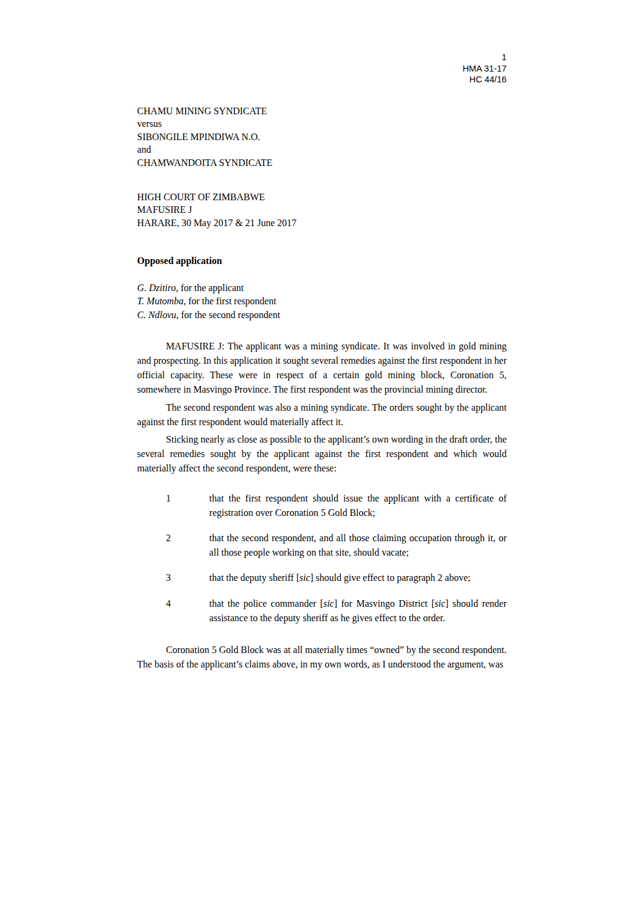1
HMA 31-17
HC 44/16
CHAMU MINING SYNDICATE
versus
SIBONGILE MPINDIWA N.O.
and
CHAMWANDOITA SYNDICATE
HIGH COURT OF ZIMBABWE
MAFUSIRE J
HARARE, 30 May 2017 & 21 June 2017
Opposed application
G. Dzitiro, for the applicant
T. Mutomba, for the first respondent
C. Ndlovu, for the second respondent
MAFUSIRE J: The applicant was a mining syndicate. It was involved in gold mining and prospecting. In this application it sought several remedies against the first respondent in her official capacity. These were in respect of a certain gold mining block, Coronation 5, somewhere in Masvingo Province. The first respondent was the provincial mining director.
The second respondent was also a mining syndicate. The orders sought by the applicant against the first respondent would materially affect it.
Sticking nearly as close as possible to the applicant’s own wording in the draft order, the several remedies sought by the applicant against the first respondent and which would materially affect the second respondent, were these:
that the first respondent should issue the applicant with a certificate of registration over Coronation 5 Gold Block;
that the second respondent, and all those claiming occupation through it, or all those people working on that site, should vacate;
that the deputy sheriff [sic] should give effect to paragraph 2 above;
that the police commander [sic] for Masvingo District [sic] should render assistance to the deputy sheriff as he gives effect to the order.
Coronation 5 Gold Block was at all materially times “owned” by the second respondent. The basis of the applicant’s claims above, in my own words, as I understood the argument, was